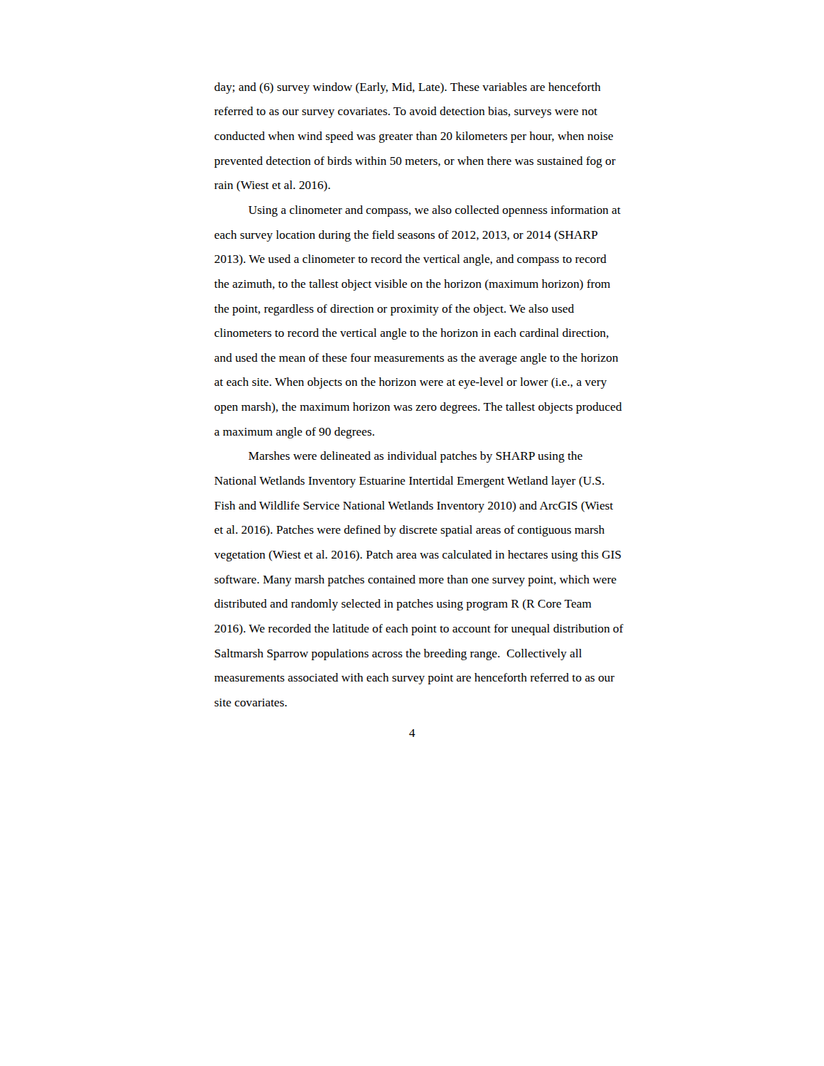day; and (6) survey window (Early, Mid, Late). These variables are henceforth referred to as our survey covariates. To avoid detection bias, surveys were not conducted when wind speed was greater than 20 kilometers per hour, when noise prevented detection of birds within 50 meters, or when there was sustained fog or rain (Wiest et al. 2016).
Using a clinometer and compass, we also collected openness information at each survey location during the field seasons of 2012, 2013, or 2014 (SHARP 2013). We used a clinometer to record the vertical angle, and compass to record the azimuth, to the tallest object visible on the horizon (maximum horizon) from the point, regardless of direction or proximity of the object. We also used clinometers to record the vertical angle to the horizon in each cardinal direction, and used the mean of these four measurements as the average angle to the horizon at each site. When objects on the horizon were at eye-level or lower (i.e., a very open marsh), the maximum horizon was zero degrees. The tallest objects produced a maximum angle of 90 degrees.
Marshes were delineated as individual patches by SHARP using the National Wetlands Inventory Estuarine Intertidal Emergent Wetland layer (U.S. Fish and Wildlife Service National Wetlands Inventory 2010) and ArcGIS (Wiest et al. 2016). Patches were defined by discrete spatial areas of contiguous marsh vegetation (Wiest et al. 2016). Patch area was calculated in hectares using this GIS software. Many marsh patches contained more than one survey point, which were distributed and randomly selected in patches using program R (R Core Team 2016). We recorded the latitude of each point to account for unequal distribution of Saltmarsh Sparrow populations across the breeding range. Collectively all measurements associated with each survey point are henceforth referred to as our site covariates.
4